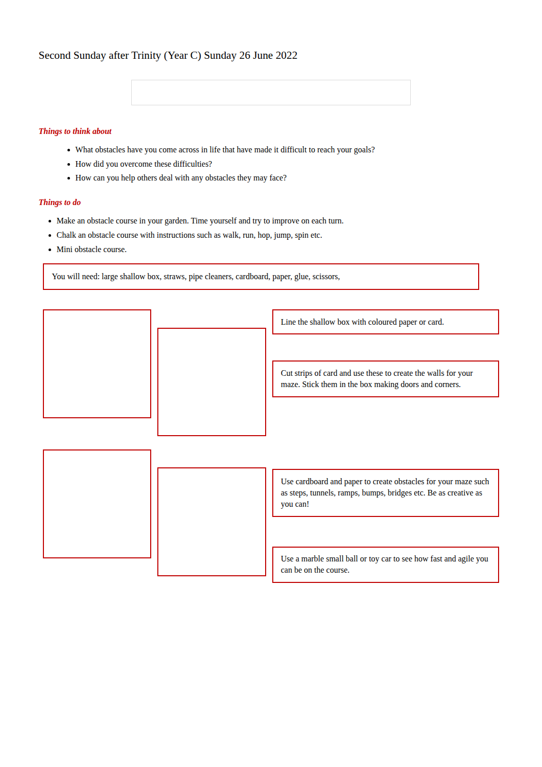Second Sunday after Trinity (Year C) Sunday 26 June 2022
Things to think about
What obstacles have you come across in life that have made it difficult to reach your goals?
How did you overcome these difficulties?
How can you help others deal with any obstacles they may face?
Things to do
Make an obstacle course in your garden. Time yourself and try to improve on each turn.
Chalk an obstacle course with instructions such as walk, run, hop, jump, spin etc.
Mini obstacle course.
You will need: large shallow box, straws, pipe cleaners, cardboard, paper, glue, scissors,
| | | Line the shallow box with coloured paper or card. Cut strips of card and use these to create the walls for your maze. Stick them in the box making doors and corners. |
| | | Use cardboard and paper to create obstacles for your maze such as steps, tunnels, ramps, bumps, bridges etc. Be as creative as you can! Use a marble small ball or toy car to see how fast and agile you can be on the course. |